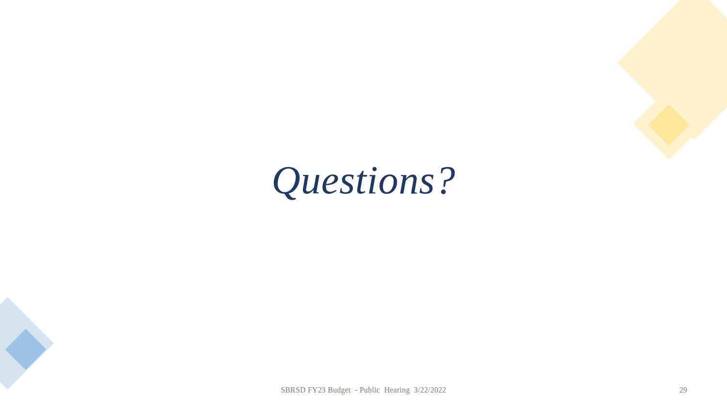Questions?
SBRSD FY23 Budget - Public Hearing 3/22/2022
29